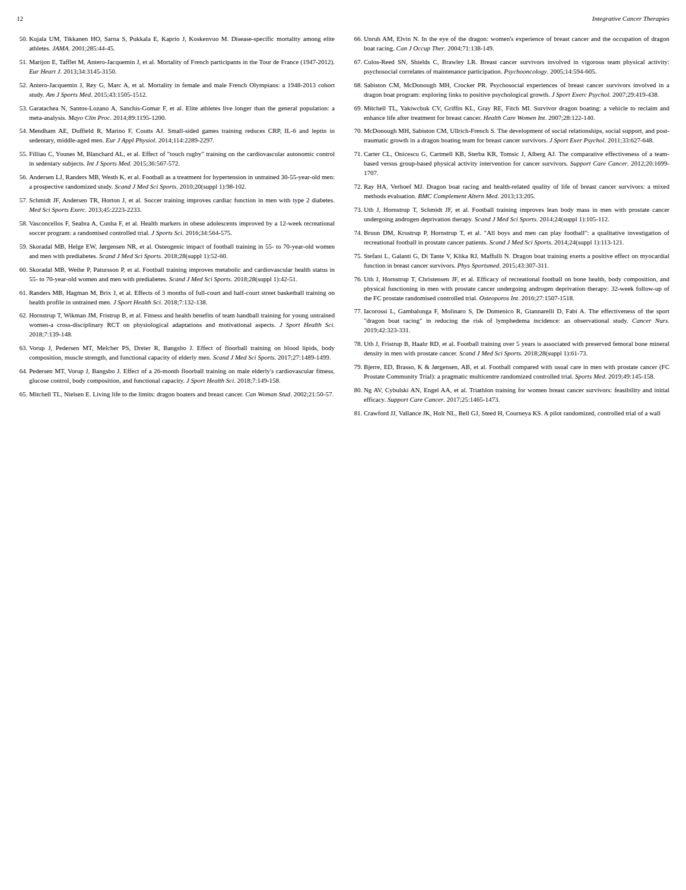12 Integrative Cancer Therapies
Kujala UM, Tikkanen HO, Sarna S, Pukkala E, Kaprio J, Koskenvuo M. Disease-specific mortality among elite athletes. JAMA. 2001;285:44-45.
Marijon E, Tafflet M, Antero-Jacquemin J, et al. Mortality of French participants in the Tour de France (1947-2012). Eur Heart J. 2013;34:3145-3150.
Antero-Jacquemin J, Rey G, Marc A, et al. Mortality in female and male French Olympians: a 1948-2013 cohort study. Am J Sports Med. 2015;43:1505-1512.
Garatachea N, Santos-Lozano A, Sanchis-Gomar F, et al. Elite athletes live longer than the general population: a meta-analysis. Mayo Clin Proc. 2014;89:1195-1200.
Mendham AE, Duffield R, Marino F, Coutts AJ. Small-sided games training reduces CRP, IL-6 and leptin in sedentary, middle-aged men. Eur J Appl Physiol. 2014;114:2289-2297.
Filliau C, Younes M, Blanchard AL, et al. Effect of "touch rugby" training on the cardiovascular autonomic control in sedentary subjects. Int J Sports Med. 2015;36:567-572.
Andersen LJ, Randers MB, Westh K, et al. Football as a treatment for hypertension in untrained 30-55-year-old men: a prospective randomized study. Scand J Med Sci Sports. 2010;20(suppl 1):98-102.
Schmidt JF, Andersen TR, Horton J, et al. Soccer training improves cardiac function in men with type 2 diabetes. Med Sci Sports Exerc. 2013;45:2223-2233.
Vasconcellos F, Seabra A, Cunha F, et al. Health markers in obese adolescents improved by a 12-week recreational soccer program: a randomised controlled trial. J Sports Sci. 2016;34:564-575.
Skoradal MB, Helge EW, Jørgensen NR, et al. Osteogenic impact of football training in 55- to 70-year-old women and men with prediabetes. Scand J Med Sci Sports. 2018;28(suppl 1):52-60.
Skoradal MB, Weihe P, Patursson P, et al. Football training improves metabolic and cardiovascular health status in 55- to 70-year-old women and men with prediabetes. Scand J Med Sci Sports. 2018;28(suppl 1):42-51.
Randers MB, Hagman M, Brix J, et al. Effects of 3 months of full-court and half-court street basketball training on health profile in untrained men. J Sport Health Sci. 2018;7:132-138.
Hornstrup T, Wikman JM, Fristrup B, et al. Fitness and health benefits of team handball training for young untrained women-a cross-disciplinary RCT on physiological adaptations and motivational aspects. J Sport Health Sci. 2018;7:139-148.
Vorup J, Pedersen MT, Melcher PS, Dreier R, Bangsbo J. Effect of floorball training on blood lipids, body composition, muscle strength, and functional capacity of elderly men. Scand J Med Sci Sports. 2017;27:1489-1499.
Pedersen MT, Vorup J, Bangsbo J. Effect of a 26-month floorball training on male elderly's cardiovascular fitness, glucose control, body composition, and functional capacity. J Sport Health Sci. 2018;7:149-158.
Mitchell TL, Nielsen E. Living life to the limits: dragon boaters and breast cancer. Can Woman Stud. 2002;21:50-57.
Unruh AM, Elvin N. In the eye of the dragon: women's experience of breast cancer and the occupation of dragon boat racing. Can J Occup Ther. 2004;71:138-149.
Culos-Reed SN, Shields C, Brawley LR. Breast cancer survivors involved in vigorous team physical activity: psychosocial correlates of maintenance participation. Psychooncology. 2005;14:594-605.
Sabiston CM, McDonough MH, Crocker PR. Psychosocial experiences of breast cancer survivors involved in a dragon boat program: exploring links to positive psychological growth. J Sport Exerc Psychol. 2007;29:419-438.
Mitchell TL, Yakiwchuk CV, Griffin KL, Gray RE, Fitch MI. Survivor dragon boating: a vehicle to reclaim and enhance life after treatment for breast cancer. Health Care Women Int. 2007;28:122-140.
McDonough MH, Sabiston CM, Ullrich-French S. The development of social relationships, social support, and post-traumatic growth in a dragon boating team for breast cancer survivors. J Sport Exer Psychol. 2011;33:627-648.
Carter CL, Onicescu G, Cartmell KB, Sterba KR, Tomsic J, Alberg AJ. The comparative effectiveness of a team-based versus group-based physical activity intervention for cancer survivors. Support Care Cancer. 2012;20:1699-1707.
Ray HA, Verhoef MJ. Dragon boat racing and health-related quality of life of breast cancer survivors: a mixed methods evaluation. BMC Complement Altern Med. 2013;13:205.
Uth J, Hornstrup T, Schmidt JF, et al. Football training improves lean body mass in men with prostate cancer undergoing androgen deprivation therapy. Scand J Med Sci Sports. 2014;24(suppl 1):105-112.
Bruun DM, Krustrup P, Hornstrup T, et al. "All boys and men can play football": a qualitative investigation of recreational football in prostate cancer patients. Scand J Med Sci Sports. 2014;24(suppl 1):113-121.
Stefani L, Galanti G, Di Tante V, Klika RJ, Maffulli N. Dragon boat training exerts a positive effect on myocardial function in breast cancer survivors. Phys Sportsmed. 2015;43:307-311.
Uth J, Hornstrup T, Christensen JF, et al. Efficacy of recreational football on bone health, body composition, and physical functioning in men with prostate cancer undergoing androgen deprivation therapy: 32-week follow-up of the FC prostate randomised controlled trial. Osteoporos Int. 2016;27:1507-1518.
Iacorossi L, Gambalunga F, Molinaro S, De Domenico R, Giannarelli D, Fabi A. The effectiveness of the sport "dragon boat racing" in reducing the risk of lymphedema incidence: an observational study. Cancer Nurs. 2019;42:323-331.
Uth J, Fristrup B, Haahr RD, et al. Football training over 5 years is associated with preserved femoral bone mineral density in men with prostate cancer. Scand J Med Sci Sports. 2018;28(suppl 1):61-73.
Bjerre, ED, Brasso, K & Jørgensen, AB, et al. Football compared with usual care in men with prostate cancer (FC Prostate Community Trial): a pragmatic multicentre randomized controlled trial. Sports Med. 2019;49:145-158.
Ng AV, Cybulski AN, Engel AA, et al. Triathlon training for women breast cancer survivors: feasibility and initial efficacy. Support Care Cancer. 2017;25:1465-1473.
Crawford JJ, Vallance JK, Holt NL, Bell GJ, Steed H, Courneya KS. A pilot randomized, controlled trial of a wall